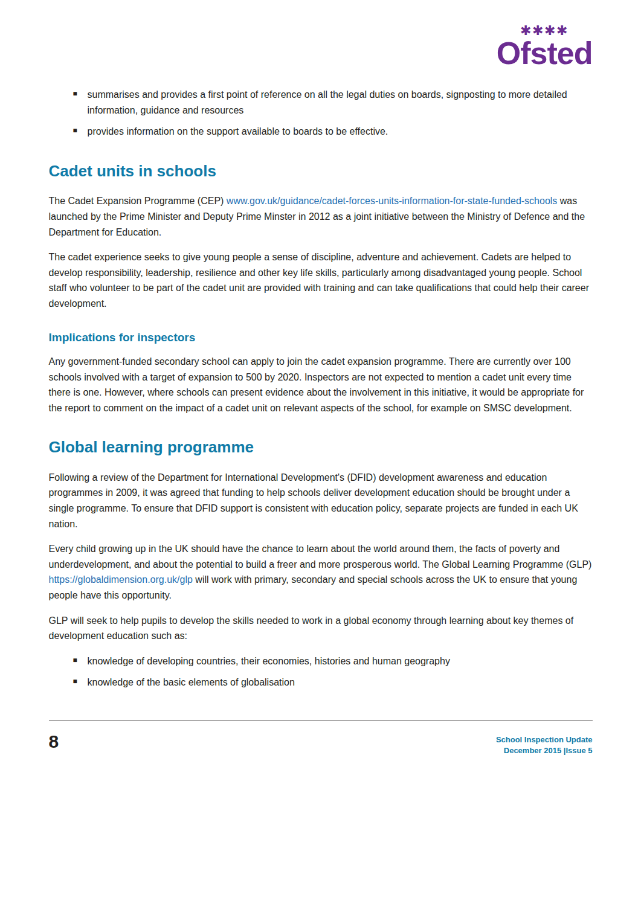✱✱✱✱
Ofsted
summarises and provides a first point of reference on all the legal duties on boards, signposting to more detailed information, guidance and resources
provides information on the support available to boards to be effective.
Cadet units in schools
The Cadet Expansion Programme (CEP) www.gov.uk/guidance/cadet-forces-units-information-for-state-funded-schools was launched by the Prime Minister and Deputy Prime Minster in 2012 as a joint initiative between the Ministry of Defence and the Department for Education.
The cadet experience seeks to give young people a sense of discipline, adventure and achievement. Cadets are helped to develop responsibility, leadership, resilience and other key life skills, particularly among disadvantaged young people. School staff who volunteer to be part of the cadet unit are provided with training and can take qualifications that could help their career development.
Implications for inspectors
Any government-funded secondary school can apply to join the cadet expansion programme. There are currently over 100 schools involved with a target of expansion to 500 by 2020. Inspectors are not expected to mention a cadet unit every time there is one. However, where schools can present evidence about the involvement in this initiative, it would be appropriate for the report to comment on the impact of a cadet unit on relevant aspects of the school, for example on SMSC development.
Global learning programme
Following a review of the Department for International Development's (DFID) development awareness and education programmes in 2009, it was agreed that funding to help schools deliver development education should be brought under a single programme. To ensure that DFID support is consistent with education policy, separate projects are funded in each UK nation.
Every child growing up in the UK should have the chance to learn about the world around them, the facts of poverty and underdevelopment, and about the potential to build a freer and more prosperous world. The Global Learning Programme (GLP) https://globaldimension.org.uk/glp will work with primary, secondary and special schools across the UK to ensure that young people have this opportunity.
GLP will seek to help pupils to develop the skills needed to work in a global economy through learning about key themes of development education such as:
knowledge of developing countries, their economies, histories and human geography
knowledge of the basic elements of globalisation
8
School Inspection Update
December 2015 |Issue 5